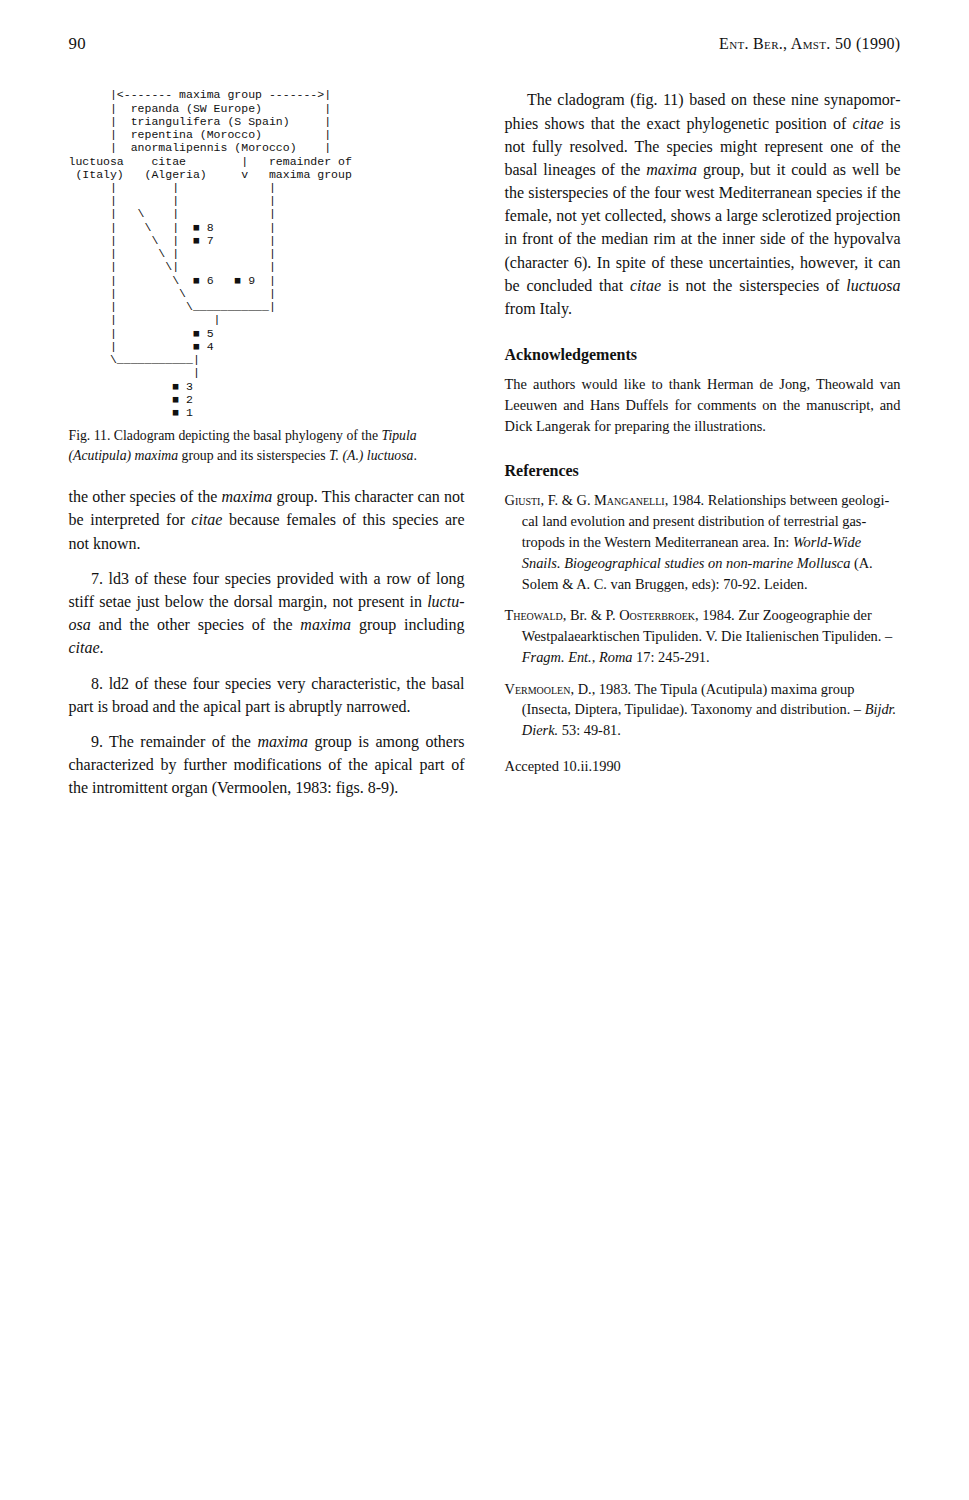90 Ent. Ber., Amst. 50 (1990)
      |<------- maxima group ------->|
      |  repanda (SW Europe)         |
      |  triangulifera (S Spain)     |
      |  repentina (Morocco)         |
      |  anormalipennis (Morocco)    |
luctuosa    citae        |   remainder of
 (Italy)   (Algeria)     v   maxima group
      |        |             |
      |        |             |
      |   \    |             |
      |    \   |  ■ 8        |
      |     \  |  ■ 7        |
      |      \ |             |
      |       \|             |
      |        \  ■ 6   ■ 9  |
      |         \            |
      |          \___________|
      |              |
      |           ■ 5
      |           ■ 4
      \___________|
                  |
               ■ 3
               ■ 2
               ■ 1
Fig. 11. Cladogram depicting the basal phylogeny of the Tipula (Acutipula) maxima group and its sisterspecies T. (A.) luctuosa.
the other species of the maxima group. This character can not be interpreted for citae because females of this species are not known.
7. ld3 of these four species provided with a row of long stiff setae just below the dorsal margin, not present in luctuosa and the other species of the maxima group including citae.
8. ld2 of these four species very characteristic, the basal part is broad and the apical part is abruptly narrowed.
9. The remainder of the maxima group is among others characterized by further modifications of the apical part of the intromittent organ (Vermoolen, 1983: figs. 8-9).
The cladogram (fig. 11) based on these nine synapomorphies shows that the exact phylogenetic position of citae is not fully resolved. The species might represent one of the basal lineages of the maxima group, but it could as well be the sisterspecies of the four west Mediterranean species if the female, not yet collected, shows a large sclerotized projection in front of the median rim at the inner side of the hypovalva (character 6). In spite of these uncertainties, however, it can be concluded that citae is not the sisterspecies of luctuosa from Italy.
Acknowledgements
The authors would like to thank Herman de Jong, Theowald van Leeuwen and Hans Duffels for comments on the manuscript, and Dick Langerak for preparing the illustrations.
References
Giusti, F. & G. Manganelli, 1984. Relationships between geological land evolution and present distribution of terrestrial gastropods in the Western Mediterranean area. In: World-Wide Snails. Biogeographical studies on non-marine Mollusca (A. Solem & A. C. van Bruggen, eds): 70-92. Leiden.
Theowald, Br. & P. Oosterbroek, 1984. Zur Zoogeographie der Westpalaearktischen Tipuliden. V. Die Italienischen Tipuliden. – Fragm. Ent., Roma 17: 245-291.
Vermoolen, D., 1983. The Tipula (Acutipula) maxima group (Insecta, Diptera, Tipulidae). Taxonomy and distribution. – Bijdr. Dierk. 53: 49-81.
Accepted 10.ii.1990